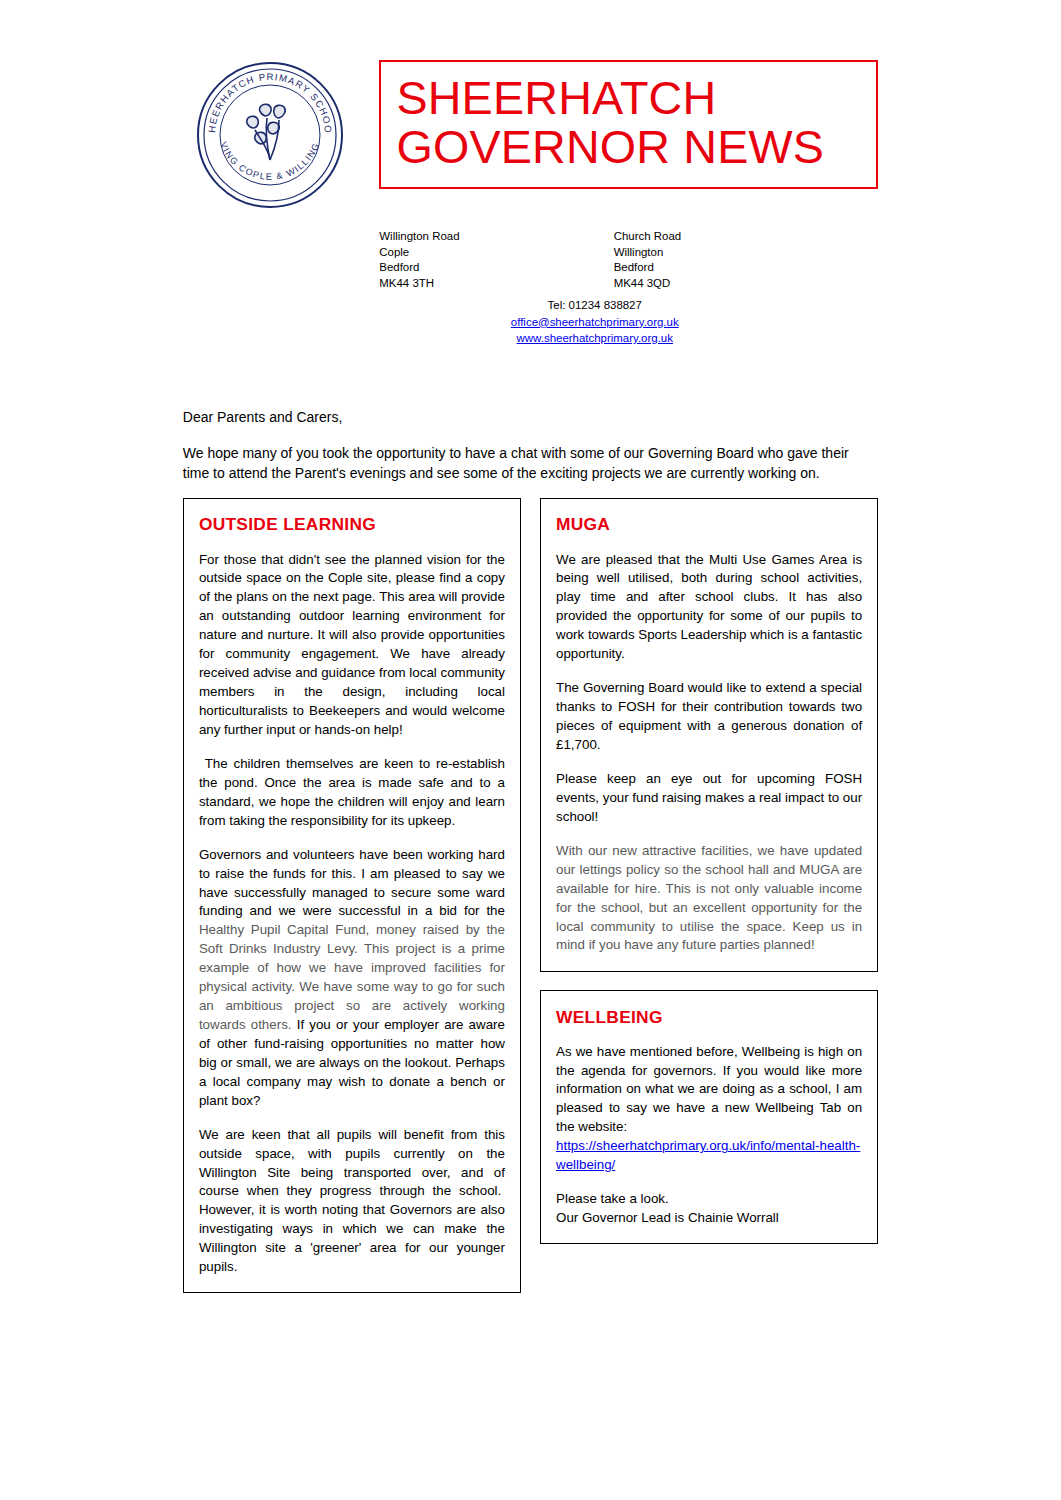SHEERHATCH PRIMARY SCHOOL SERVING COPLE & WILLINGTON
SHEERHATCH GOVERNOR NEWS
Willington Road
Cople
Bedford
MK44 3TH
Church Road
Willington
Bedford
MK44 3QD
Tel: 01234 838827
office@sheerhatchprimary.org.uk
www.sheerhatchprimary.org.uk
Dear Parents and Carers,
We hope many of you took the opportunity to have a chat with some of our Governing Board who gave their time to attend the Parent's evenings and see some of the exciting projects we are currently working on.
OUTSIDE LEARNING
For those that didn't see the planned vision for the outside space on the Cople site, please find a copy of the plans on the next page. This area will provide an outstanding outdoor learning environment for nature and nurture. It will also provide opportunities for community engagement. We have already received advise and guidance from local community members in the design, including local horticulturalists to Beekeepers and would welcome any further input or hands-on help!
The children themselves are keen to re-establish the pond. Once the area is made safe and to a standard, we hope the children will enjoy and learn from taking the responsibility for its upkeep.
Governors and volunteers have been working hard to raise the funds for this. I am pleased to say we have successfully managed to secure some ward funding and we were successful in a bid for the Healthy Pupil Capital Fund, money raised by the Soft Drinks Industry Levy. This project is a prime example of how we have improved facilities for physical activity. We have some way to go for such an ambitious project so are actively working towards others. If you or your employer are aware of other fund-raising opportunities no matter how big or small, we are always on the lookout. Perhaps a local company may wish to donate a bench or plant box?
We are keen that all pupils will benefit from this outside space, with pupils currently on the Willington Site being transported over, and of course when they progress through the school. However, it is worth noting that Governors are also investigating ways in which we can make the Willington site a 'greener' area for our younger pupils.
MUGA
We are pleased that the Multi Use Games Area is being well utilised, both during school activities, play time and after school clubs. It has also provided the opportunity for some of our pupils to work towards Sports Leadership which is a fantastic opportunity.
The Governing Board would like to extend a special thanks to FOSH for their contribution towards two pieces of equipment with a generous donation of £1,700.
Please keep an eye out for upcoming FOSH events, your fund raising makes a real impact to our school!
With our new attractive facilities, we have updated our lettings policy so the school hall and MUGA are available for hire. This is not only valuable income for the school, but an excellent opportunity for the local community to utilise the space. Keep us in mind if you have any future parties planned!
WELLBEING
As we have mentioned before, Wellbeing is high on the agenda for governors. If you would like more information on what we are doing as a school, I am pleased to say we have a new Wellbeing Tab on the website:
https://sheerhatchprimary.org.uk/info/mental-health-wellbeing/
Please take a look.
Our Governor Lead is Chainie Worrall